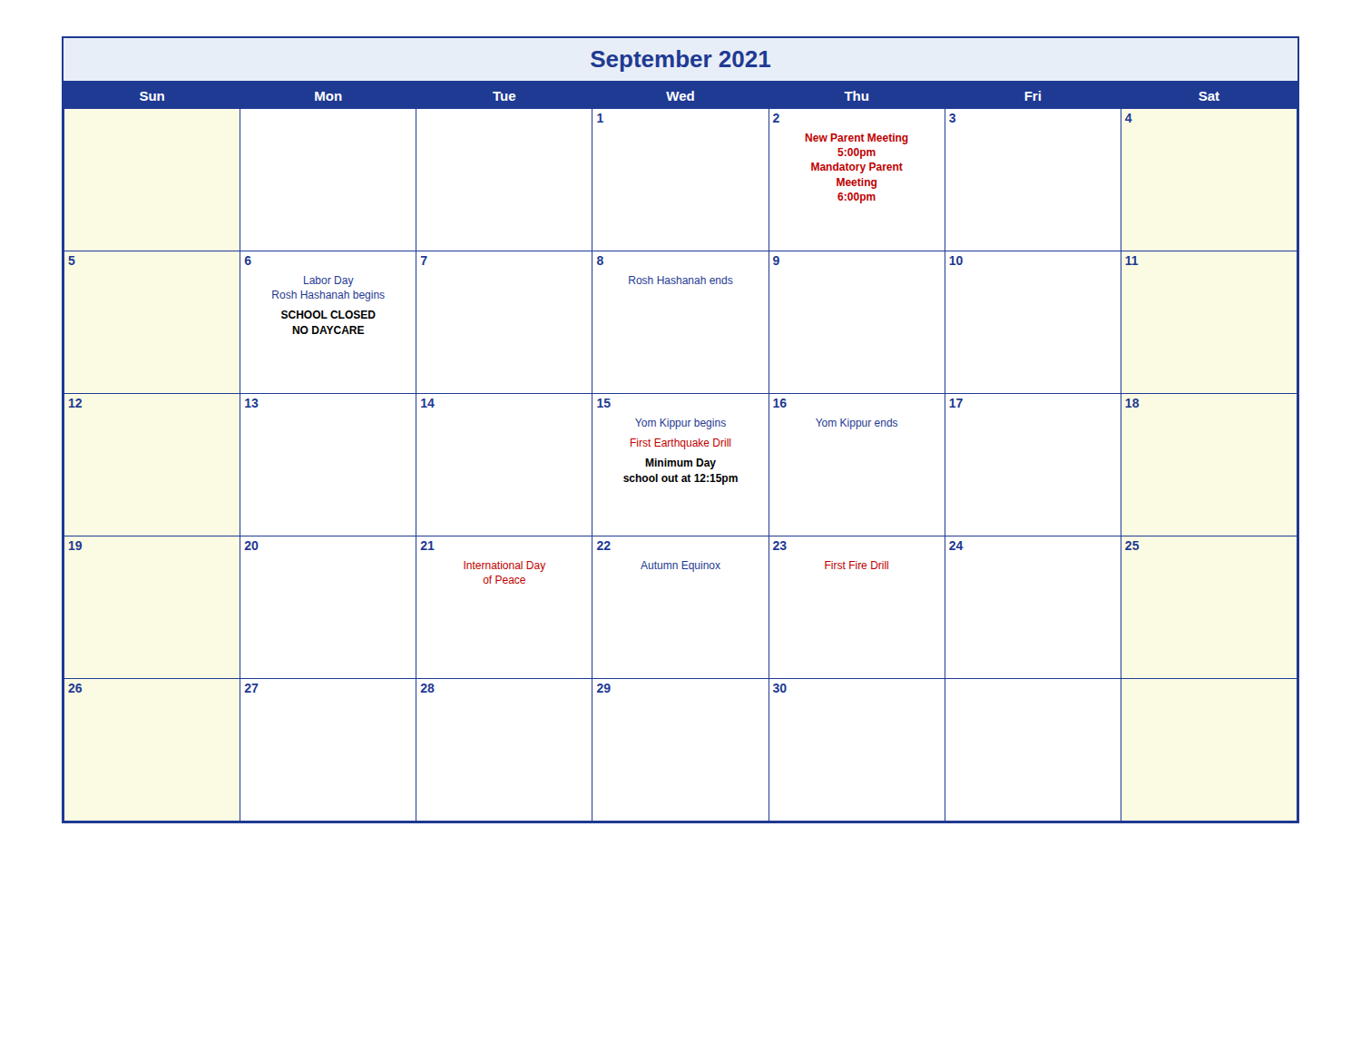September 2021
| Sun | Mon | Tue | Wed | Thu | Fri | Sat |
| --- | --- | --- | --- | --- | --- | --- |
| | | | 1 | 2 New Parent Meeting 5:00pm Mandatory Parent Meeting 6:00pm | 3 | 4 |
| 5 | 6 Labor Day Rosh Hashanah begins SCHOOL CLOSED NO DAYCARE | 7 | 8 Rosh Hashanah ends | 9 | 10 | 11 |
| 12 | 13 | 14 | 15 Yom Kippur begins First Earthquake Drill Minimum Day school out at 12:15pm | 16 Yom Kippur ends | 17 | 18 |
| 19 | 20 | 21 International Day of Peace | 22 Autumn Equinox | 23 First Fire Drill | 24 | 25 |
| 26 | 27 | 28 | 29 | 30 | | |